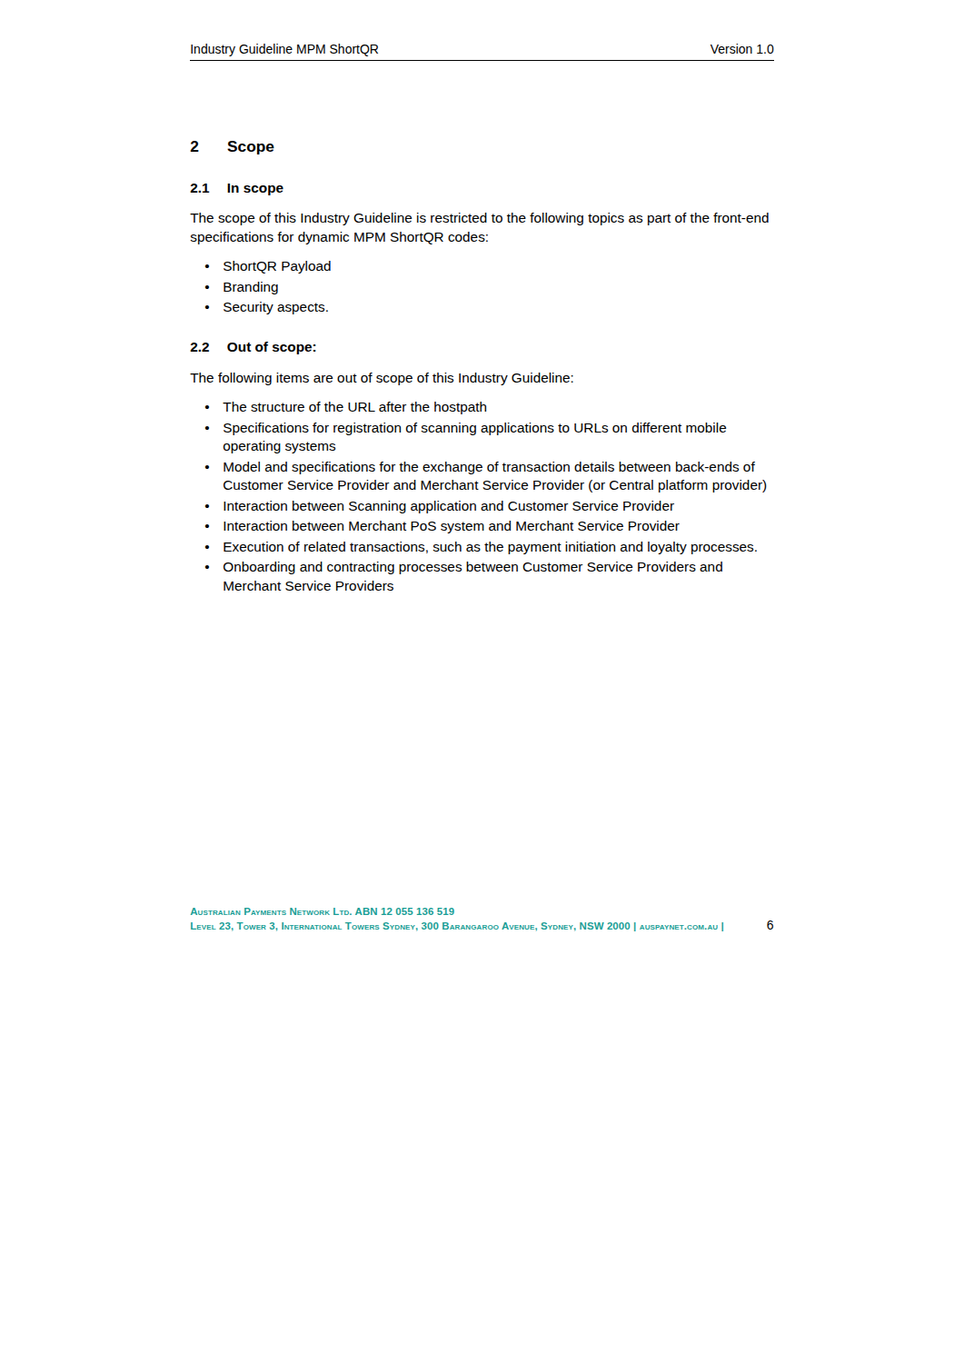Industry Guideline MPM ShortQR
Version 1.0
2 Scope
2.1 In scope
The scope of this Industry Guideline is restricted to the following topics as part of the front-end specifications for dynamic MPM ShortQR codes:
ShortQR Payload
Branding
Security aspects.
2.2 Out of scope:
The following items are out of scope of this Industry Guideline:
The structure of the URL after the hostpath
Specifications for registration of scanning applications to URLs on different mobile operating systems
Model and specifications for the exchange of transaction details between back-ends of Customer Service Provider and Merchant Service Provider (or Central platform provider)
Interaction between Scanning application and Customer Service Provider
Interaction between Merchant PoS system and Merchant Service Provider
Execution of related transactions, such as the payment initiation and loyalty processes.
Onboarding and contracting processes between Customer Service Providers and Merchant Service Providers
Australian Payments Network Ltd. ABN 12 055 136 519 Level 23, Tower 3, International Towers Sydney, 300 Barangaroo Avenue, Sydney, NSW 2000 | auspaynet.com.au |
6